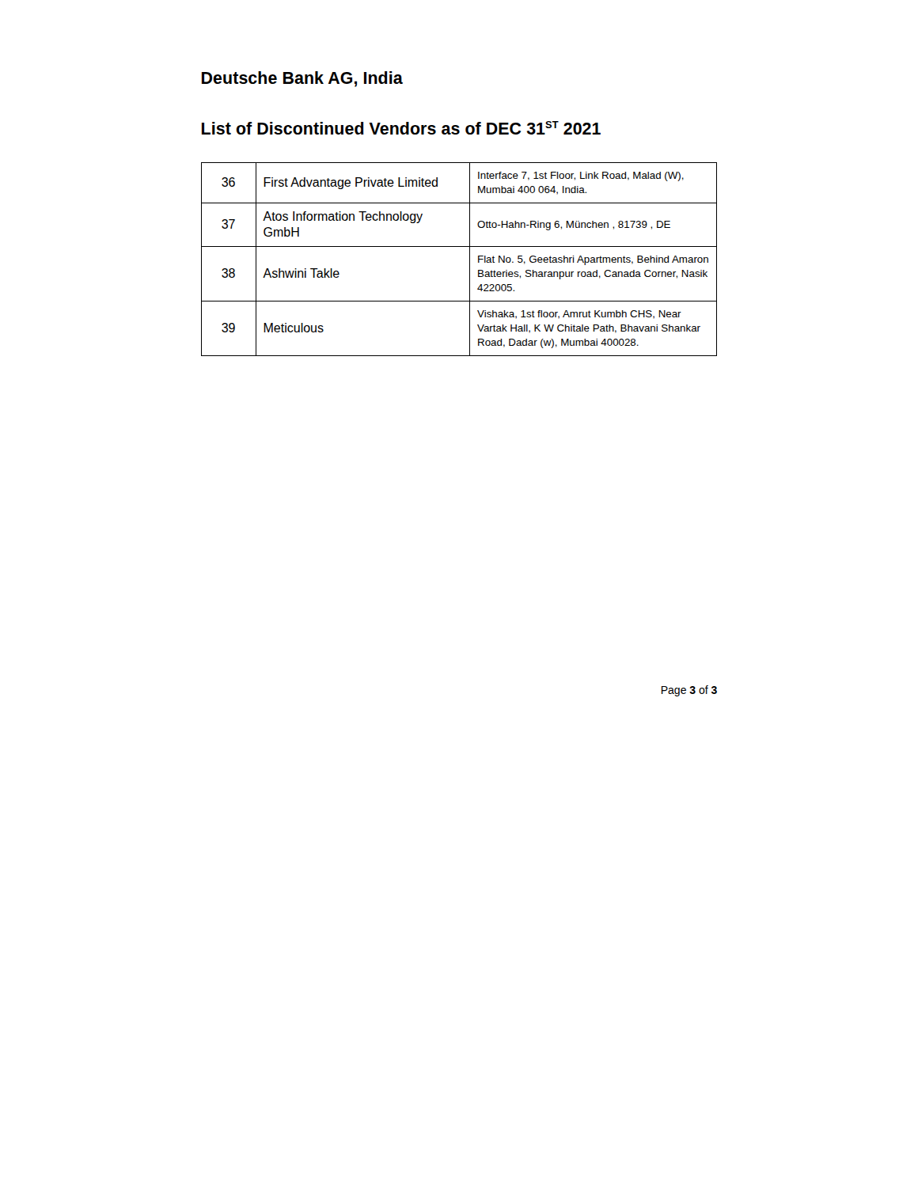Deutsche Bank AG, India
List of Discontinued Vendors as of DEC 31ST 2021
| 36 | First Advantage Private Limited | Interface 7, 1st Floor, Link Road, Malad (W), Mumbai 400 064, India. |
| 37 | Atos Information Technology GmbH | Otto-Hahn-Ring 6, München , 81739 , DE |
| 38 | Ashwini Takle | Flat No. 5, Geetashri Apartments, Behind Amaron Batteries, Sharanpur road, Canada Corner, Nasik 422005. |
| 39 | Meticulous | Vishaka, 1st floor, Amrut Kumbh CHS, Near Vartak Hall, K W Chitale Path, Bhavani Shankar Road, Dadar (w), Mumbai 400028. |
Page 3 of 3